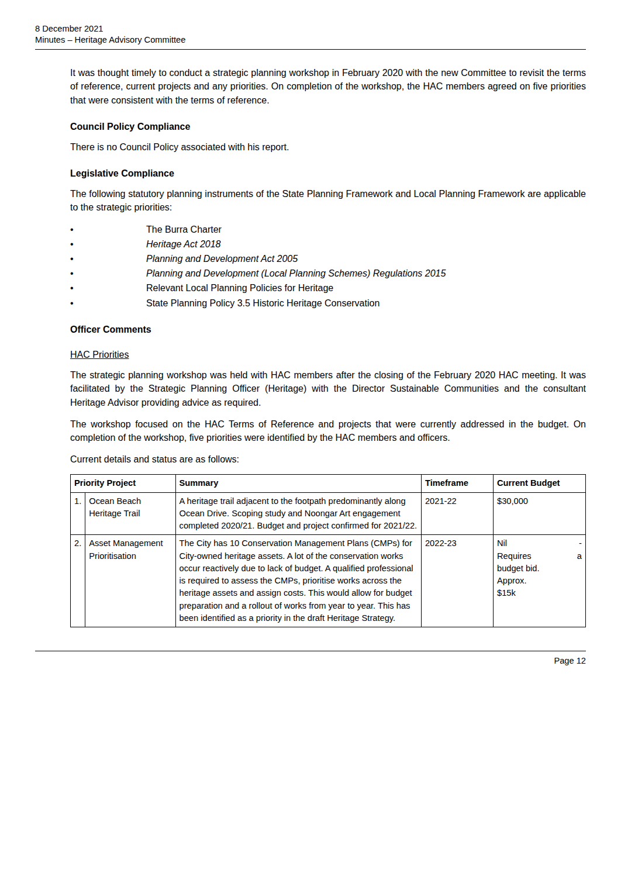8 December 2021
Minutes – Heritage Advisory Committee
It was thought timely to conduct a strategic planning workshop in February 2020 with the new Committee to revisit the terms of reference, current projects and any priorities. On completion of the workshop, the HAC members agreed on five priorities that were consistent with the terms of reference.
Council Policy Compliance
There is no Council Policy associated with his report.
Legislative Compliance
The following statutory planning instruments of the State Planning Framework and Local Planning Framework are applicable to the strategic priorities:
The Burra Charter
Heritage Act 2018
Planning and Development Act 2005
Planning and Development (Local Planning Schemes) Regulations 2015
Relevant Local Planning Policies for Heritage
State Planning Policy 3.5 Historic Heritage Conservation
Officer Comments
HAC Priorities
The strategic planning workshop was held with HAC members after the closing of the February 2020 HAC meeting. It was facilitated by the Strategic Planning Officer (Heritage) with the Director Sustainable Communities and the consultant Heritage Advisor providing advice as required.
The workshop focused on the HAC Terms of Reference and projects that were currently addressed in the budget. On completion of the workshop, five priorities were identified by the HAC members and officers.
Current details and status are as follows:
| Priority Project | Summary | Timeframe | Current Budget |
| --- | --- | --- | --- |
| 1. | Ocean Beach Heritage Trail | A heritage trail adjacent to the footpath predominantly along Ocean Drive. Scoping study and Noongar Art engagement completed 2020/21. Budget and project confirmed for 2021/22. | 2021-22 | $30,000 |
| 2. | Asset Management Prioritisation | The City has 10 Conservation Management Plans (CMPs) for City-owned heritage assets. A lot of the conservation works occur reactively due to lack of budget. A qualified professional is required to assess the CMPs, prioritise works across the heritage assets and assign costs. This would allow for budget preparation and a rollout of works from year to year. This has been identified as a priority in the draft Heritage Strategy. | 2022-23 | Nil - Requires a budget bid. Approx. $15k |
Page 12